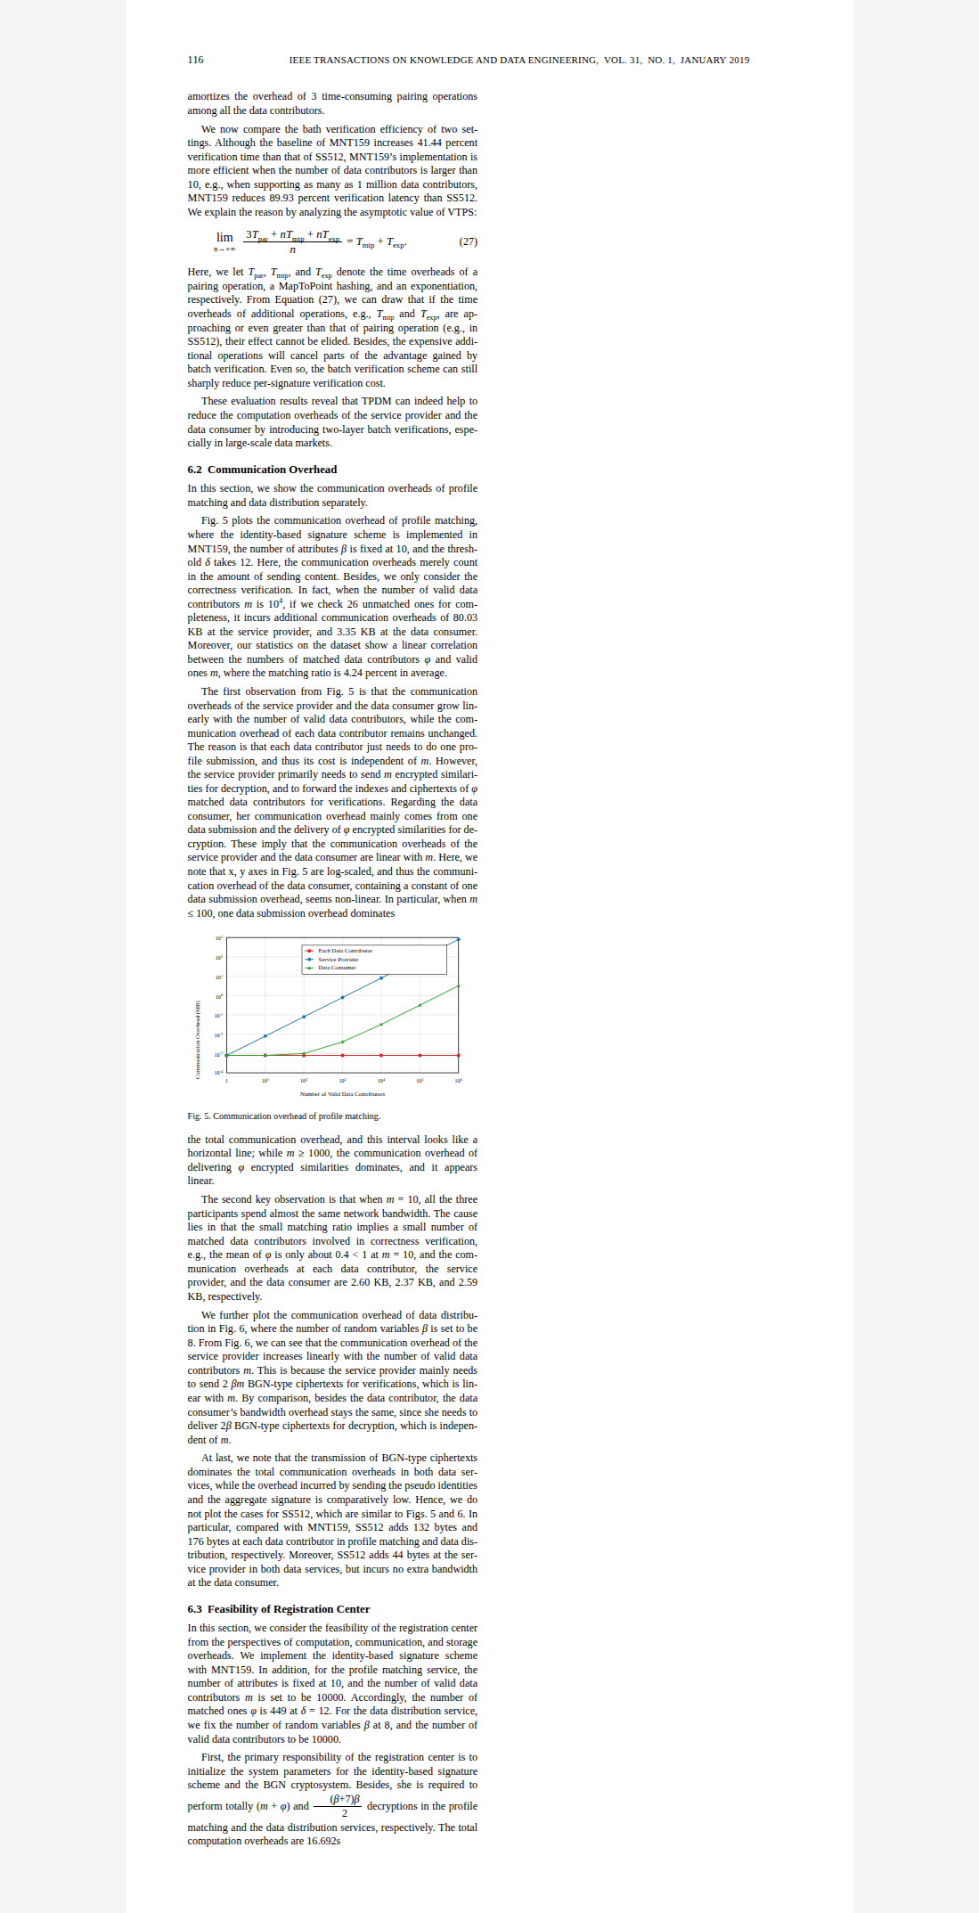116
IEEE Transactions on Knowledge and Data Engineering, Vol. 31, No. 1, January 2019
amortizes the overhead of 3 time-consuming pairing operations among all the data contributors.
We now compare the bath verification efficiency of two settings. Although the baseline of MNT159 increases 41.44 percent verification time than that of SS512, MNT159’s implementation is more efficient when the number of data contributors is larger than 10, e.g., when supporting as many as 1 million data contributors, MNT159 reduces 89.93 percent verification latency than SS512. We explain the reason by analyzing the asymptotic value of VTPS:
lim n→+∞ 3Tpar + nTmtp + nTexp n = Tmtp + Texp.
(27)
Here, we let Tpar, Tmtp, and Texp denote the time overheads of a pairing operation, a MapToPoint hashing, and an exponentiation, respectively. From Equation (27), we can draw that if the time overheads of additional operations, e.g., Tmtp and Texp, are approaching or even greater than that of pairing operation (e.g., in SS512), their effect cannot be elided. Besides, the expensive additional operations will cancel parts of the advantage gained by batch verification. Even so, the batch verification scheme can still sharply reduce per-signature verification cost.
These evaluation results reveal that TPDM can indeed help to reduce the computation overheads of the service provider and the data consumer by introducing two-layer batch verifications, especially in large-scale data markets.
6.2 Communication Overhead
In this section, we show the communication overheads of profile matching and data distribution separately.
Fig. 5 plots the communication overhead of profile matching, where the identity-based signature scheme is implemented in MNT159, the number of attributes β is fixed at 10, and the threshold δ takes 12. Here, the communication overheads merely count in the amount of sending content. Besides, we only consider the correctness verification. In fact, when the number of valid data contributors m is 104, if we check 26 unmatched ones for completeness, it incurs additional communication overheads of 80.03 KB at the service provider, and 3.35 KB at the data consumer. Moreover, our statistics on the dataset show a linear correlation between the numbers of matched data contributors φ and valid ones m, where the matching ratio is 4.24 percent in average.
The first observation from Fig. 5 is that the communication overheads of the service provider and the data consumer grow linearly with the number of valid data contributors, while the communication overhead of each data contributor remains unchanged. The reason is that each data contributor just needs to do one profile submission, and thus its cost is independent of m. However, the service provider primarily needs to send m encrypted similarities for decryption, and to forward the indexes and ciphertexts of φ matched data contributors for verifications. Regarding the data consumer, her communication overhead mainly comes from one data submission and the delivery of φ encrypted similarities for decryption. These imply that the communication overheads of the service provider and the data consumer are linear with m. Here, we note that x, y axes in Fig. 5 are log-scaled, and thus the communication overhead of the data consumer, containing a constant of one data submission overhead, seems non-linear. In particular, when m ≤ 100, one data submission overhead dominates
103 102 101 100 10-1 10-2 10-3 10-4 1 101 102 103 104 105 106 Each Data Contributor Service Provider Data Consumer Communication Overhead (MB) Number of Valid Data Contributors
Fig. 5. Communication overhead of profile matching.
the total communication overhead, and this interval looks like a horizontal line; while m ≥ 1000, the communication overhead of delivering φ encrypted similarities dominates, and it appears linear.
The second key observation is that when m = 10, all the three participants spend almost the same network bandwidth. The cause lies in that the small matching ratio implies a small number of matched data contributors involved in correctness verification, e.g., the mean of φ is only about 0.4 < 1 at m = 10, and the communication overheads at each data contributor, the service provider, and the data consumer are 2.60 KB, 2.37 KB, and 2.59 KB, respectively.
We further plot the communication overhead of data distribution in Fig. 6, where the number of random variables β is set to be 8. From Fig. 6, we can see that the communication overhead of the service provider increases linearly with the number of valid data contributors m. This is because the service provider mainly needs to send 2 βm BGN-type ciphertexts for verifications, which is linear with m. By comparison, besides the data contributor, the data consumer’s bandwidth overhead stays the same, since she needs to deliver 2β BGN-type ciphertexts for decryption, which is independent of m.
At last, we note that the transmission of BGN-type ciphertexts dominates the total communication overheads in both data services, while the overhead incurred by sending the pseudo identities and the aggregate signature is comparatively low. Hence, we do not plot the cases for SS512, which are similar to Figs. 5 and 6. In particular, compared with MNT159, SS512 adds 132 bytes and 176 bytes at each data contributor in profile matching and data distribution, respectively. Moreover, SS512 adds 44 bytes at the service provider in both data services, but incurs no extra bandwidth at the data consumer.
6.3 Feasibility of Registration Center
In this section, we consider the feasibility of the registration center from the perspectives of computation, communication, and storage overheads. We implement the identity-based signature scheme with MNT159. In addition, for the profile matching service, the number of attributes is fixed at 10, and the number of valid data contributors m is set to be 10000. Accordingly, the number of matched ones φ is 449 at δ = 12. For the data distribution service, we fix the number of random variables β at 8, and the number of valid data contributors to be 10000.
First, the primary responsibility of the registration center is to initialize the system parameters for the identity-based signature scheme and the BGN cryptosystem. Besides, she is required to perform totally (m + φ) and (β+7)β 2 decryptions in the profile matching and the data distribution services, respectively. The total computation overheads are 16.692s